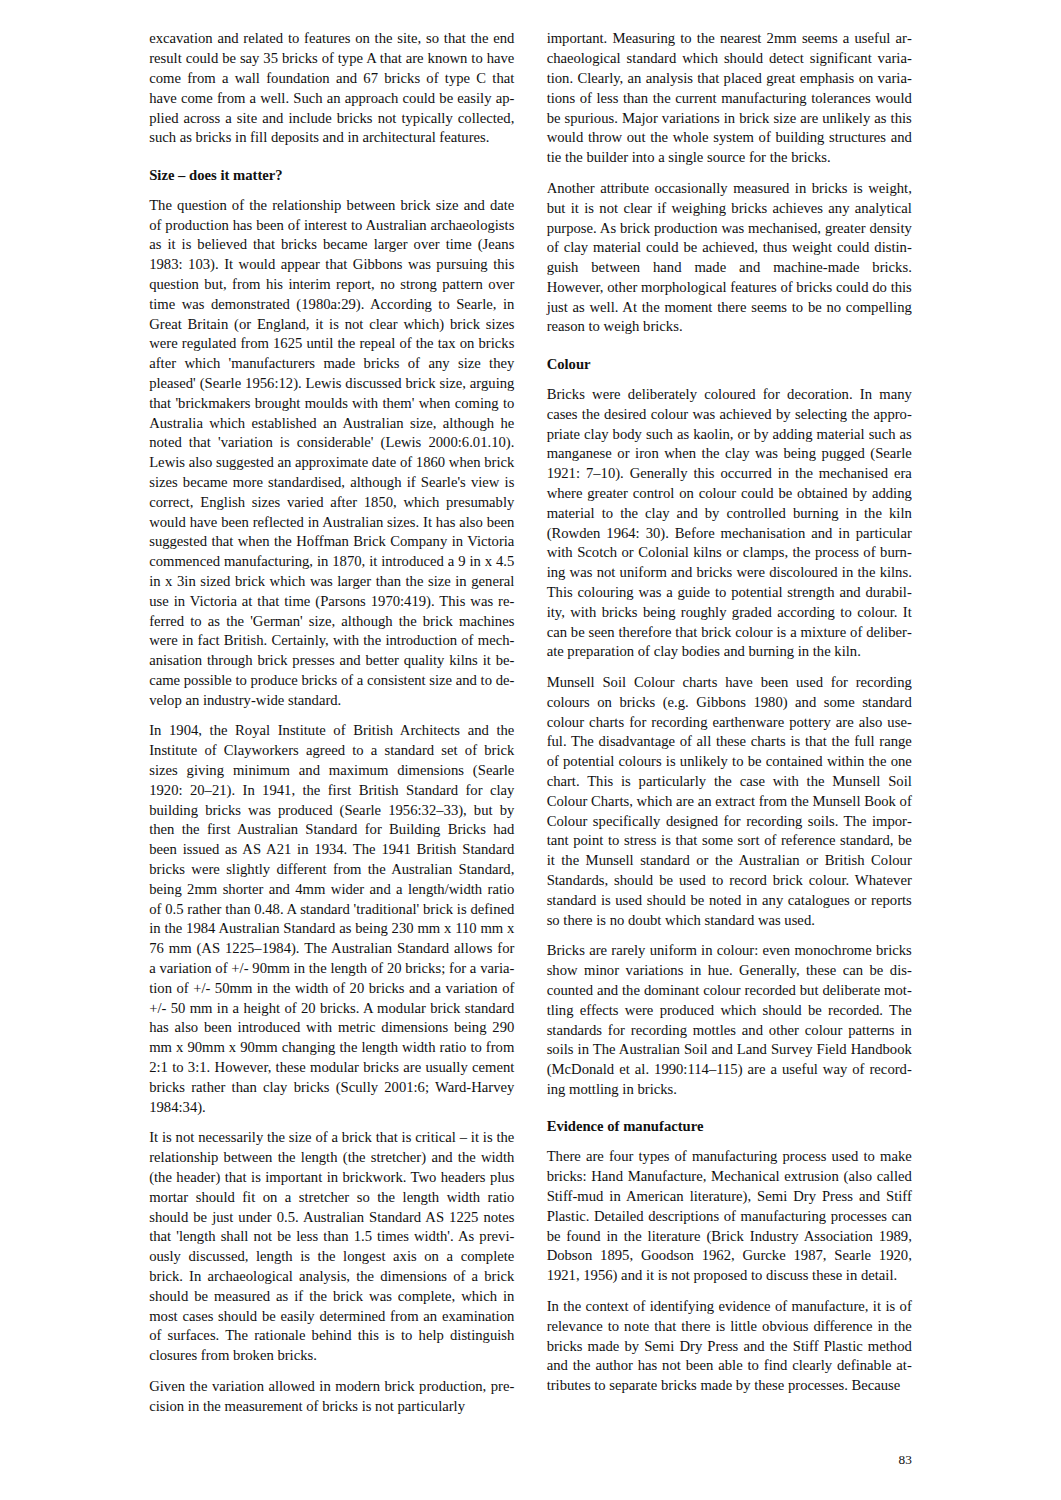excavation and related to features on the site, so that the end result could be say 35 bricks of type A that are known to have come from a wall foundation and 67 bricks of type C that have come from a well. Such an approach could be easily applied across a site and include bricks not typically collected, such as bricks in fill deposits and in architectural features.
Size – does it matter?
The question of the relationship between brick size and date of production has been of interest to Australian archaeologists as it is believed that bricks became larger over time (Jeans 1983: 103). It would appear that Gibbons was pursuing this question but, from his interim report, no strong pattern over time was demonstrated (1980a:29). According to Searle, in Great Britain (or England, it is not clear which) brick sizes were regulated from 1625 until the repeal of the tax on bricks after which 'manufacturers made bricks of any size they pleased' (Searle 1956:12). Lewis discussed brick size, arguing that 'brickmakers brought moulds with them' when coming to Australia which established an Australian size, although he noted that 'variation is considerable' (Lewis 2000:6.01.10). Lewis also suggested an approximate date of 1860 when brick sizes became more standardised, although if Searle's view is correct, English sizes varied after 1850, which presumably would have been reflected in Australian sizes. It has also been suggested that when the Hoffman Brick Company in Victoria commenced manufacturing, in 1870, it introduced a 9 in x 4.5 in x 3in sized brick which was larger than the size in general use in Victoria at that time (Parsons 1970:419). This was referred to as the 'German' size, although the brick machines were in fact British. Certainly, with the introduction of mechanisation through brick presses and better quality kilns it became possible to produce bricks of a consistent size and to develop an industry-wide standard.
In 1904, the Royal Institute of British Architects and the Institute of Clayworkers agreed to a standard set of brick sizes giving minimum and maximum dimensions (Searle 1920: 20–21). In 1941, the first British Standard for clay building bricks was produced (Searle 1956:32–33), but by then the first Australian Standard for Building Bricks had been issued as AS A21 in 1934. The 1941 British Standard bricks were slightly different from the Australian Standard, being 2mm shorter and 4mm wider and a length/width ratio of 0.5 rather than 0.48. A standard 'traditional' brick is defined in the 1984 Australian Standard as being 230 mm x 110 mm x 76 mm (AS 1225–1984). The Australian Standard allows for a variation of +/- 90mm in the length of 20 bricks; for a variation of +/- 50mm in the width of 20 bricks and a variation of +/- 50 mm in a height of 20 bricks. A modular brick standard has also been introduced with metric dimensions being 290 mm x 90mm x 90mm changing the length width ratio to from 2:1 to 3:1. However, these modular bricks are usually cement bricks rather than clay bricks (Scully 2001:6; Ward-Harvey 1984:34).
It is not necessarily the size of a brick that is critical – it is the relationship between the length (the stretcher) and the width (the header) that is important in brickwork. Two headers plus mortar should fit on a stretcher so the length width ratio should be just under 0.5. Australian Standard AS 1225 notes that 'length shall not be less than 1.5 times width'. As previously discussed, length is the longest axis on a complete brick. In archaeological analysis, the dimensions of a brick should be measured as if the brick was complete, which in most cases should be easily determined from an examination of surfaces. The rationale behind this is to help distinguish closures from broken bricks.
Given the variation allowed in modern brick production, precision in the measurement of bricks is not particularly
important. Measuring to the nearest 2mm seems a useful archaeological standard which should detect significant variation. Clearly, an analysis that placed great emphasis on variations of less than the current manufacturing tolerances would be spurious. Major variations in brick size are unlikely as this would throw out the whole system of building structures and tie the builder into a single source for the bricks.
Another attribute occasionally measured in bricks is weight, but it is not clear if weighing bricks achieves any analytical purpose. As brick production was mechanised, greater density of clay material could be achieved, thus weight could distinguish between hand made and machine-made bricks. However, other morphological features of bricks could do this just as well. At the moment there seems to be no compelling reason to weigh bricks.
Colour
Bricks were deliberately coloured for decoration. In many cases the desired colour was achieved by selecting the appropriate clay body such as kaolin, or by adding material such as manganese or iron when the clay was being pugged (Searle 1921: 7–10). Generally this occurred in the mechanised era where greater control on colour could be obtained by adding material to the clay and by controlled burning in the kiln (Rowden 1964: 30). Before mechanisation and in particular with Scotch or Colonial kilns or clamps, the process of burning was not uniform and bricks were discoloured in the kilns. This colouring was a guide to potential strength and durability, with bricks being roughly graded according to colour. It can be seen therefore that brick colour is a mixture of deliberate preparation of clay bodies and burning in the kiln.
Munsell Soil Colour charts have been used for recording colours on bricks (e.g. Gibbons 1980) and some standard colour charts for recording earthenware pottery are also useful. The disadvantage of all these charts is that the full range of potential colours is unlikely to be contained within the one chart. This is particularly the case with the Munsell Soil Colour Charts, which are an extract from the Munsell Book of Colour specifically designed for recording soils. The important point to stress is that some sort of reference standard, be it the Munsell standard or the Australian or British Colour Standards, should be used to record brick colour. Whatever standard is used should be noted in any catalogues or reports so there is no doubt which standard was used.
Bricks are rarely uniform in colour: even monochrome bricks show minor variations in hue. Generally, these can be discounted and the dominant colour recorded but deliberate mottling effects were produced which should be recorded. The standards for recording mottles and other colour patterns in soils in The Australian Soil and Land Survey Field Handbook (McDonald et al. 1990:114–115) are a useful way of recording mottling in bricks.
Evidence of manufacture
There are four types of manufacturing process used to make bricks: Hand Manufacture, Mechanical extrusion (also called Stiff-mud in American literature), Semi Dry Press and Stiff Plastic. Detailed descriptions of manufacturing processes can be found in the literature (Brick Industry Association 1989, Dobson 1895, Goodson 1962, Gurcke 1987, Searle 1920, 1921, 1956) and it is not proposed to discuss these in detail.
In the context of identifying evidence of manufacture, it is of relevance to note that there is little obvious difference in the bricks made by Semi Dry Press and the Stiff Plastic method and the author has not been able to find clearly definable attributes to separate bricks made by these processes. Because
83